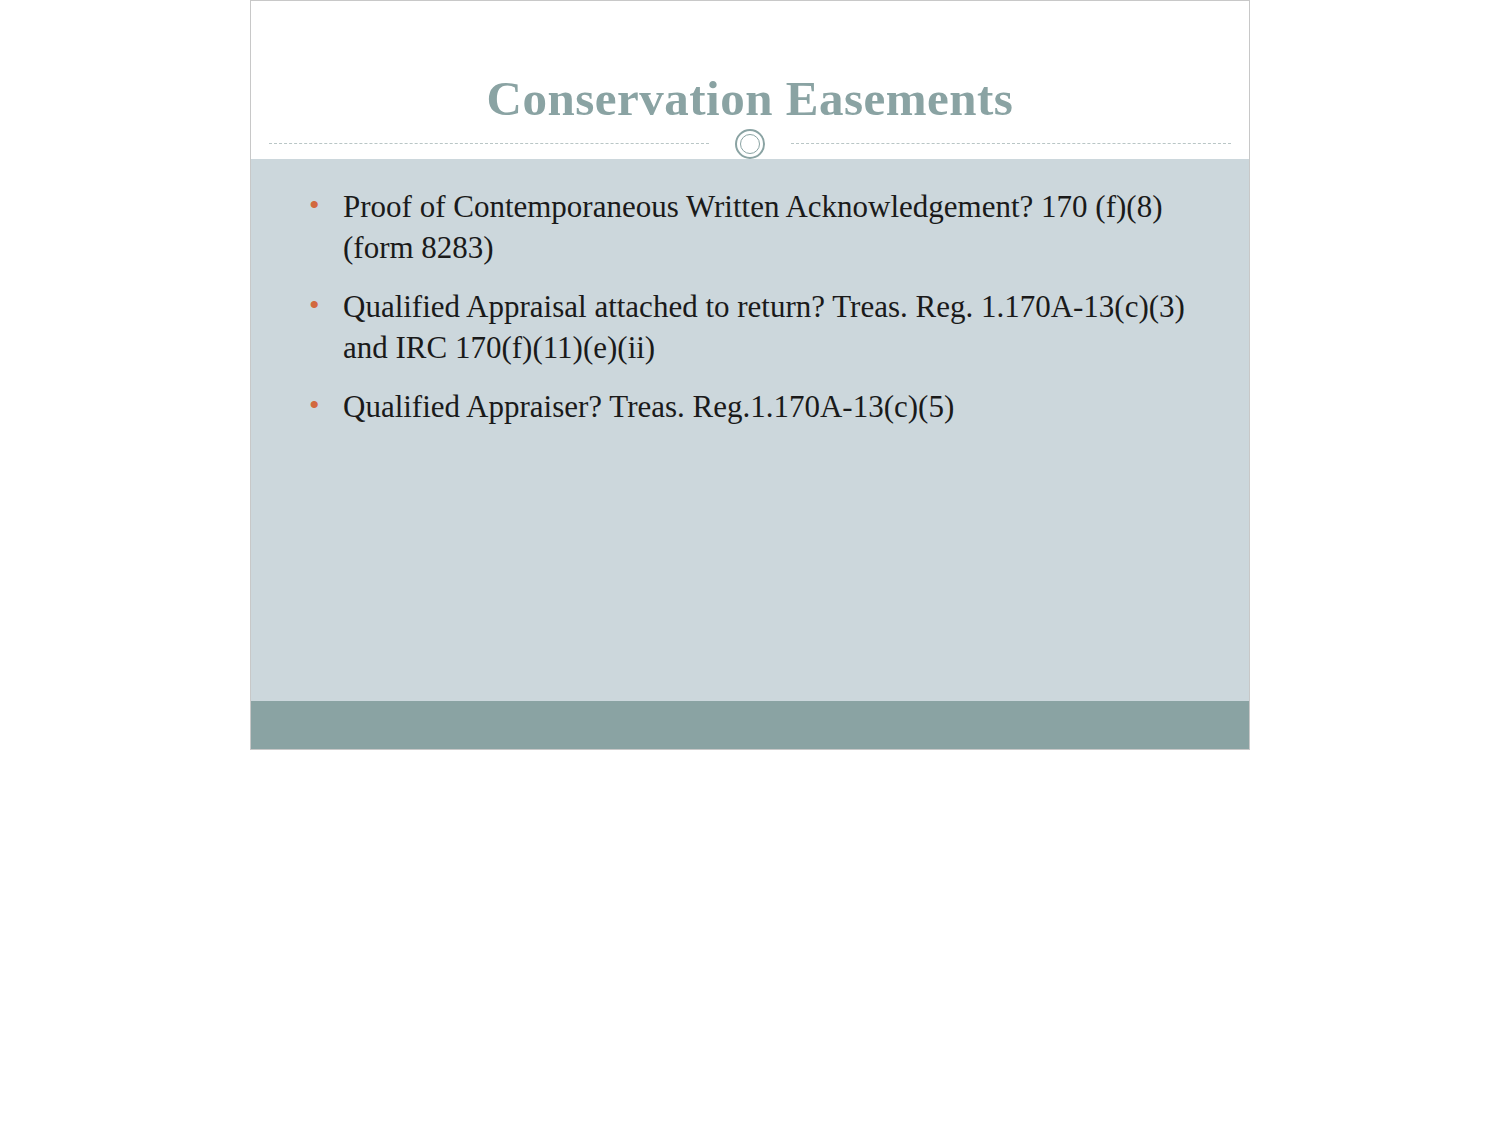Conservation Easements
Proof of Contemporaneous Written Acknowledgement? 170 (f)(8) (form 8283)
Qualified Appraisal attached to return? Treas. Reg. 1.170A-13(c)(3) and IRC 170(f)(11)(e)(ii)
Qualified Appraiser? Treas. Reg.1.170A-13(c)(5)